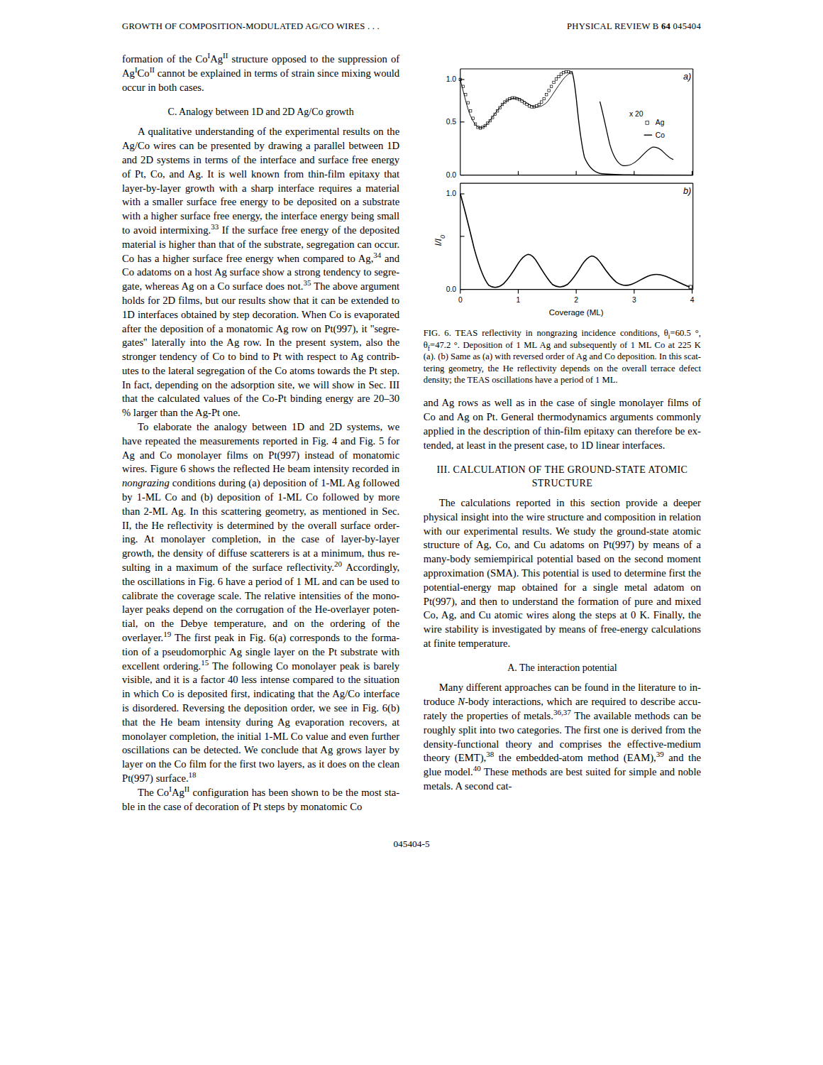Growth of composition-modulated Ag/Co wires . . . Physical Review B 64 045404
formation of the CoIAgII structure opposed to the suppression of AgICoII cannot be explained in terms of strain since mixing would occur in both cases.
C. Analogy between 1D and 2D Ag/Co growth
A qualitative understanding of the experimental results on the Ag/Co wires can be presented by drawing a parallel between 1D and 2D systems in terms of the interface and surface free energy of Pt, Co, and Ag. It is well known from thin-film epitaxy that layer-by-layer growth with a sharp interface requires a material with a smaller surface free energy to be deposited on a substrate with a higher surface free energy, the interface energy being small to avoid intermixing.33 If the surface free energy of the deposited material is higher than that of the substrate, segregation can occur. Co has a higher surface free energy when compared to Ag,34 and Co adatoms on a host Ag surface show a strong tendency to segregate, whereas Ag on a Co surface does not.35 The above argument holds for 2D films, but our results show that it can be extended to 1D interfaces obtained by step decoration. When Co is evaporated after the deposition of a monatomic Ag row on Pt(997), it ''segregates'' laterally into the Ag row. In the present system, also the stronger tendency of Co to bind to Pt with respect to Ag contributes to the lateral segregation of the Co atoms towards the Pt step. In fact, depending on the adsorption site, we will show in Sec. III that the calculated values of the Co-Pt binding energy are 20–30 % larger than the Ag-Pt one.
To elaborate the analogy between 1D and 2D systems, we have repeated the measurements reported in Fig. 4 and Fig. 5 for Ag and Co monolayer films on Pt(997) instead of monatomic wires. Figure 6 shows the reflected He beam intensity recorded in nongrazing conditions during (a) deposition of 1-ML Ag followed by 1-ML Co and (b) deposition of 1-ML Co followed by more than 2-ML Ag. In this scattering geometry, as mentioned in Sec. II, the He reflectivity is determined by the overall surface ordering. At monolayer completion, in the case of layer-by-layer growth, the density of diffuse scatterers is at a minimum, thus resulting in a maximum of the surface reflectivity.20 Accordingly, the oscillations in Fig. 6 have a period of 1 ML and can be used to calibrate the coverage scale. The relative intensities of the monolayer peaks depend on the corrugation of the He-overlayer potential, on the Debye temperature, and on the ordering of the overlayer.19 The first peak in Fig. 6(a) corresponds to the formation of a pseudomorphic Ag single layer on the Pt substrate with excellent ordering.15 The following Co monolayer peak is barely visible, and it is a factor 40 less intense compared to the situation in which Co is deposited first, indicating that the Ag/Co interface is disordered. Reversing the deposition order, we see in Fig. 6(b) that the He beam intensity during Ag evaporation recovers, at monolayer completion, the initial 1-ML Co value and even further oscillations can be detected. We conclude that Ag grows layer by layer on the Co film for the first two layers, as it does on the clean Pt(997) surface.18
The CoIAgII configuration has been shown to be the most stable in the case of decoration of Pt steps by monatomic Co
0.0 0.5 1.0 a) x 20 Ag Co 0.0 1.0 0 1 2 3 4 b) I/I0 Coverage (ML)
FIG. 6. TEAS reflectivity in nongrazing incidence conditions, θi=60.5 °, θf=47.2 °. Deposition of 1 ML Ag and subsequently of 1 ML Co at 225 K (a). (b) Same as (a) with reversed order of Ag and Co deposition. In this scattering geometry, the He reflectivity depends on the overall terrace defect density; the TEAS oscillations have a period of 1 ML.
and Ag rows as well as in the case of single monolayer films of Co and Ag on Pt. General thermodynamics arguments commonly applied in the description of thin-film epitaxy can therefore be extended, at least in the present case, to 1D linear interfaces.
III. Calculation of the ground-state atomic structure
The calculations reported in this section provide a deeper physical insight into the wire structure and composition in relation with our experimental results. We study the ground-state atomic structure of Ag, Co, and Cu adatoms on Pt(997) by means of a many-body semiempirical potential based on the second moment approximation (SMA). This potential is used to determine first the potential-energy map obtained for a single metal adatom on Pt(997), and then to understand the formation of pure and mixed Co, Ag, and Cu atomic wires along the steps at 0 K. Finally, the wire stability is investigated by means of free-energy calculations at finite temperature.
A. The interaction potential
Many different approaches can be found in the literature to introduce N-body interactions, which are required to describe accurately the properties of metals.36,37 The available methods can be roughly split into two categories. The first one is derived from the density-functional theory and comprises the effective-medium theory (EMT),38 the embedded-atom method (EAM),39 and the glue model.40 These methods are best suited for simple and noble metals. A second cat-
045404-5